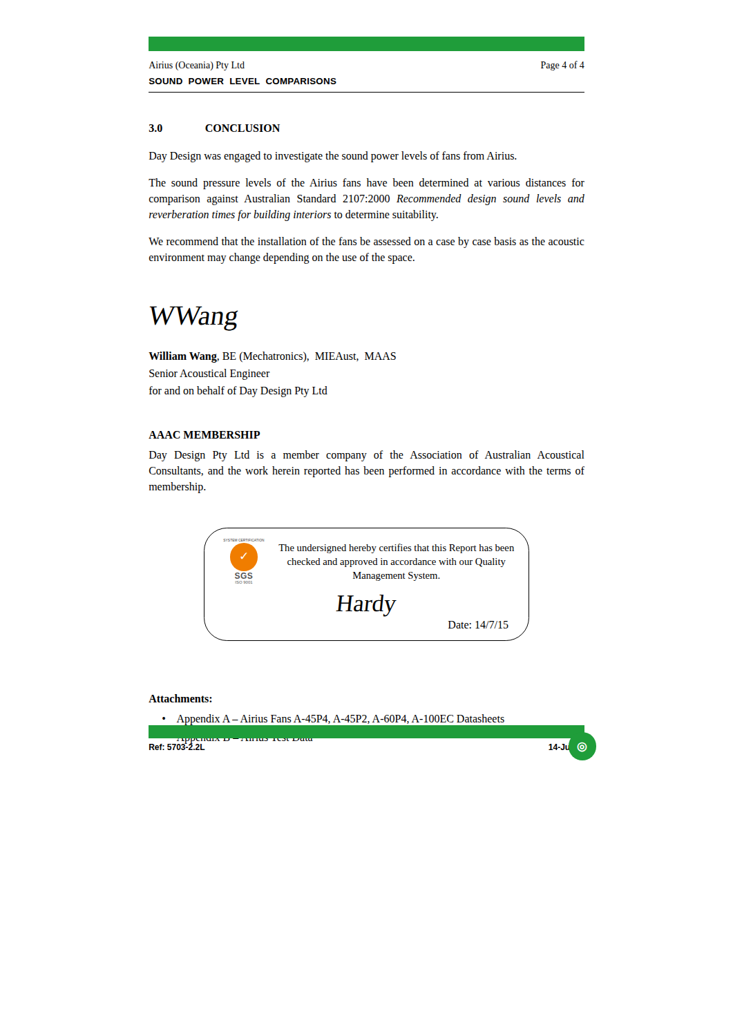Airius (Oceania) Pty Ltd
Page 4 of 4
SOUND POWER LEVEL COMPARISONS
3.0 CONCLUSION
Day Design was engaged to investigate the sound power levels of fans from Airius.
The sound pressure levels of the Airius fans have been determined at various distances for comparison against Australian Standard 2107:2000 Recommended design sound levels and reverberation times for building interiors to determine suitability.
We recommend that the installation of the fans be assessed on a case by case basis as the acoustic environment may change depending on the use of the space.
WWang
William Wang, BE (Mechatronics), MIEAust, MAAS
Senior Acoustical Engineer
for and on behalf of Day Design Pty Ltd
AAAC MEMBERSHIP
Day Design Pty Ltd is a member company of the Association of Australian Acoustical Consultants, and the work herein reported has been performed in accordance with the terms of membership.
SYSTEM CERTIFICATION
SGS
ISO 9001
The undersigned hereby certifies that this Report has been checked and approved in accordance with our Quality Management System.
Hardy
Date: 14/7/15
Attachments:
Appendix A – Airius Fans A-45P4, A-45P2, A-60P4, A-100EC Datasheets
Appendix B – Airius Test Data
Ref: 5703-2.2L
14-Jul-15
◎